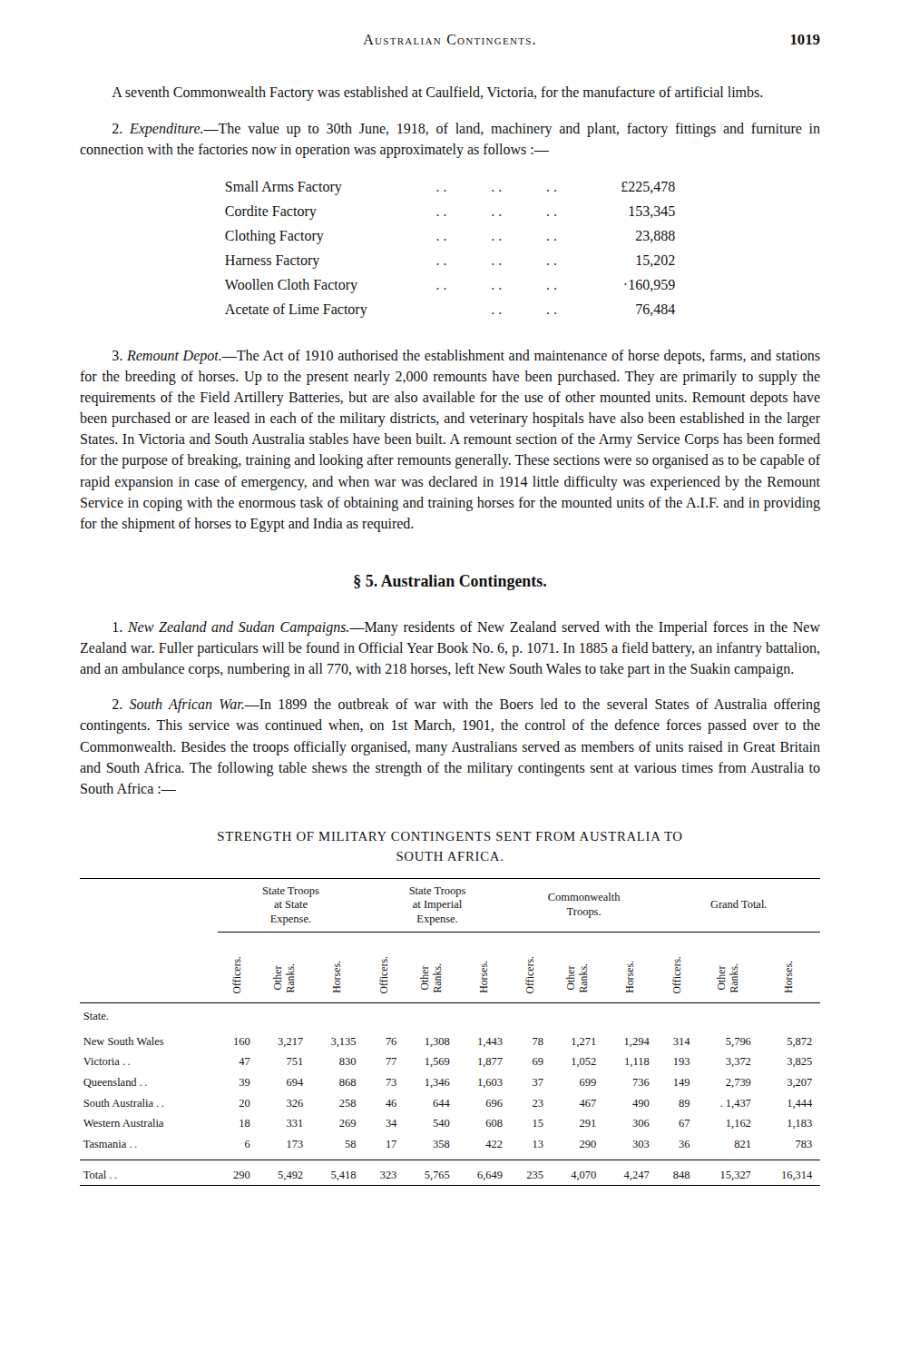Australian Contingents.
1019
A seventh Commonwealth Factory was established at Caulfield, Victoria, for the manufacture of artificial limbs.
2. Expenditure.—The value up to 30th June, 1918, of land, machinery and plant, factory fittings and furniture in connection with the factories now in operation was approximately as follows :—
| Small Arms Factory | .. | .. | .. | £225,478 |
| Cordite Factory | .. | .. | .. | 153,345 |
| Clothing Factory | .. | .. | .. | 23,888 |
| Harness Factory | .. | .. | .. | 15,202 |
| Woollen Cloth Factory | .. | .. | .. | ·160,959 |
| Acetate of Lime Factory | | .. | .. | 76,484 |
3. Remount Depot.—The Act of 1910 authorised the establishment and maintenance of horse depots, farms, and stations for the breeding of horses. Up to the present nearly 2,000 remounts have been purchased. They are primarily to supply the requirements of the Field Artillery Batteries, but are also available for the use of other mounted units. Remount depots have been purchased or are leased in each of the military districts, and veterinary hospitals have also been established in the larger States. In Victoria and South Australia stables have been built. A remount section of the Army Service Corps has been formed for the purpose of breaking, training and looking after remounts generally. These sections were so organised as to be capable of rapid expansion in case of emergency, and when war was declared in 1914 little difficulty was experienced by the Remount Service in coping with the enormous task of obtaining and training horses for the mounted units of the A.I.F. and in providing for the shipment of horses to Egypt and India as required.
§ 5. Australian Contingents.
1. New Zealand and Sudan Campaigns.—Many residents of New Zealand served with the Imperial forces in the New Zealand war. Fuller particulars will be found in Official Year Book No. 6, p. 1071. In 1885 a field battery, an infantry battalion, and an ambulance corps, numbering in all 770, with 218 horses, left New South Wales to take part in the Suakin campaign.
2. South African War.—In 1899 the outbreak of war with the Boers led to the several States of Australia offering contingents. This service was continued when, on 1st March, 1901, the control of the defence forces passed over to the Commonwealth. Besides the troops officially organised, many Australians served as members of units raised in Great Britain and South Africa. The following table shews the strength of the military contingents sent at various times from Australia to South Africa :—
STRENGTH OF MILITARY CONTINGENTS SENT FROM AUSTRALIA TO
SOUTH AFRICA.
| | State Troops at State Expense. | State Troops at Imperial Expense. | Commonwealth Troops. | Grand Total. |
| --- | --- | --- | --- | --- |
| Officers. | Other Ranks. | Horses. | Officers. | Other Ranks. | Horses. | Officers. | Other Ranks. | Horses. | Officers. | Other Ranks. | Horses. |
| State. | |
| New South Wales | 160 | 3,217 | 3,135 | 76 | 1,308 | 1,443 | 78 | 1,271 | 1,294 | 314 | 5,796 | 5,872 |
| Victoria .. | 47 | 751 | 830 | 77 | 1,569 | 1,877 | 69 | 1,052 | 1,118 | 193 | 3,372 | 3,825 |
| Queensland .. | 39 | 694 | 868 | 73 | 1,346 | 1,603 | 37 | 699 | 736 | 149 | 2,739 | 3,207 |
| South Australia .. | 20 | 326 | 258 | 46 | 644 | 696 | 23 | 467 | 490 | 89 | . 1,437 | 1,444 |
| Western Australia | 18 | 331 | 269 | 34 | 540 | 608 | 15 | 291 | 306 | 67 | 1,162 | 1,183 |
| Tasmania .. | 6 | 173 | 58 | 17 | 358 | 422 | 13 | 290 | 303 | 36 | 821 | 783 |
| Total .. | 290 | 5,492 | 5,418 | 323 | 5,765 | 6,649 | 235 | 4,070 | 4,247 | 848 | 15,327 | 16,314 |